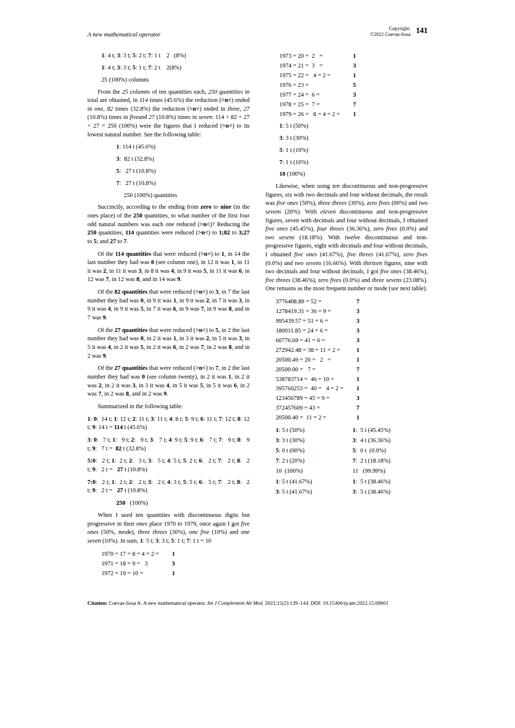A new mathematical operator
Copyright: ©2022 Cuevas-Sosa
141
1: 4 t; 3: 3 t; 5: 2 t; 7: 1 t 2 (8%)
1: 4 t; 3: 3 t; 5: 1 t; 7: 2 t 2(8%)
25 (100%) columns
From the 25 columns of ten quantities each, 250 quantities in total are obtained, in 114 times (45.6%) the reduction (>n<) ended in one, 82 times (32.8%) the reduction (>n<) ended in three, 27 (10.8%) times in fiveand 27 (10.8%) times in seven: 114 + 82 + 27 + 27 = 250 (100%) were the figures that I reduced (>n<) to its lowest natural number. See the following table:
1: 114 t (45.6%)
3: 82 t (32.8%)
5: 27 t (10.8%)
7: 27 t (10.8%)
250 (100%) quantities
Succinctly, according to the ending from zero to nine (in the ones place) of the 250 quantities, to what number of the first four odd natural numbers was each one reduced (>n<)? Reducing the 250 quantities, 114 quantities were reduced (>n<) to 1;82 to 3;27 to 5; and 27 to 7.
Of the 114 quantities that were reduced (>n<) to 1, in 14 the last number they had was 0 (see column one), in 12 it was 1, in 11 it was 2, in 11 it was 3, in 8 it was 4, in 9 it was 5, in 11 it was 6, in 12 was 7, in 12 was 8, and in 14 was 9.
Of the 82 quantities that were reduced (>n<) to 3, in 7 the last number they had was 0, in 9 it was 1, in 9 it was 2, in 7 it was 3, in 9 it was 4, in 9 it was 5, in 7 it was 6, in 9 was 7, in 9 was 8, and in 7 was 9.
Of the 27 quantities that were reduced (>n<) to 5, in 2 the last number they had was 0, in 2 it was 1, in 3 it was 2, in 5 it was 3, in 5 it was 4, in 2 it was 5, in 2 it was 6, in 2 was 7, in 2 was 8, and in 2 was 9.
Of the 27 quantities that were reduced (>n<) to 7, in 2 the last number they had was 0 (see column twenty), in 2 it was 1, in 2 it was 2, in 2 it was 3, in 3 it was 4, in 5 it was 5, in 5 it was 6, in 2 was 7, in 2 was 8, and in 2 was 9.
Summarized in the following table:
1: 0: 14 t; 1: 12 t; 2: 11 t; 3: 11 t; 4: 8 t; 5: 9 t; 6: 11 t; 7: 12 t; 8: 12 t; 9: 14 t = 114 t (45.6%)
3: 0: 7 t; 1: 9 t; 2: 9 t; 3: 7 t; 4: 9 t; 5: 9 t; 6: 7 t; 7: 9 t; 8: 9 t; 9: 7 t = 82 t (32.8%)
5:0: 2 t; 1: 2 t; 2: 3 t; 3: 5 t; 4: 5 t; 5: 2 t; 6: 2 t; 7: 2 t; 8: 2 t; 9: 2 t = 27 t (10.8%)
7:0: 2 t; 1: 2 t; 2: 2 t; 3: 2 t; 4: 3 t; 5: 5 t; 6: 5 t; 7: 2 t; 8: 2 t; 9: 2 t = 27 t (10.8%)
250 (100%)
When I used ten quantities with discontinuous digits but progressive in their ones place 1970 to 1979, once again I got five ones (50%, mode), three threes (30%), one five (10%) and one seven (10%). In sum, 1: 5 t; 3: 3 t; 5: 1 t; 7: 1 t = 10
| 1970 = 17 = 8 = 4 = 2 = | 1 |
| 1971 = 18 = 9 = 3 | 3 |
| 1972 = 19 = 10 = | 1 |
| 1973 = 20 = 2 = | 1 |
| 1974 = 21 = 3 = | 3 |
| 1975 = 22 = 4 = 2 = | 1 |
| 1976 = 23 = | 5 |
| 1977 = 24 = 6 = | 3 |
| 1978 = 25 = 7 = | 7 |
| 1979 = 26 = 8 = 4 = 2 = | 1 |
1: 5 t (50%)
3: 3 t (30%)
5: 1 t (10%)
7: 1 t (10%)
10 (100%)
Likewise, when using ten discontinuous and non-progressive figures, six with two decimals and four without decimals, the result was five ones (50%), three threes (30%), zero fives (00%) and two sevens (20%). With eleven discontinuous and non-progressive figures, seven with decimals and four without decimals, I obtained five ones (45.45%), four threes (36.36%), zero fives (0.0%) and two sevens (18.18%). With twelve discontinuous and non-progressive figures, eight with decimals and four without decimals, I obtained five ones (41.67%), five threes (41.67%), zero fives (0.0%) and two sevens (16.66%). With thirteen figures, nine with two decimals and four without decimals, I got five ones (38.46%), five threes (38.46%), zero fives (0.0%) and three sevens (23.08%). One remains as the most frequent number or mode (see next table).
| 3776408.89 = 52 = | 7 |
| 1278419.31 = 36 = 9 = | 3 |
| 995439.57 = 51 = 6 = | 3 |
| 180011.85 = 24 = 6 = | 3 |
| 60776.69 = 41 = 6 = | 3 |
| 272942.48 = 38 = 11 = 2 = | 1 |
| 20500.49 = 20 = 2 = | 1 |
| 20500.00 = 7 = | 7 |
| 538783714 = 46 = 10 = | 1 |
| 395760253 = 40 = 4 = 2 = | 1 |
| 123456789 = 45 = 9 = | 3 |
| 372457609 = 43 = | 7 |
| 20500.40 = 11 = 2 = | 1 |
| 1 : 5 t (50%) | 1 : 5 t (45.45%) |
| 3 : 3 t (30%) | 3 : 4 t (36.36%) |
| 5 : 0 t (00%) | 5 : 0 t (0.0%) |
| 7 : 2 t (20%) | 7 : 2 t (18.18%) |
| 10 (100%) | 11 (99.99%) |
| 1 : 5 t (41.67%) | 1 : 5 t (38.46%) |
| 3 : 5 t (41.67%) | 3 : 5 t (38.46%) |
Citation: Cuevas-Sosa A. A new mathematical operator. Int J Complement Alt Med. 2022;15(2):139–144. DOI: 10.15406/ijcam.2022.15.00601